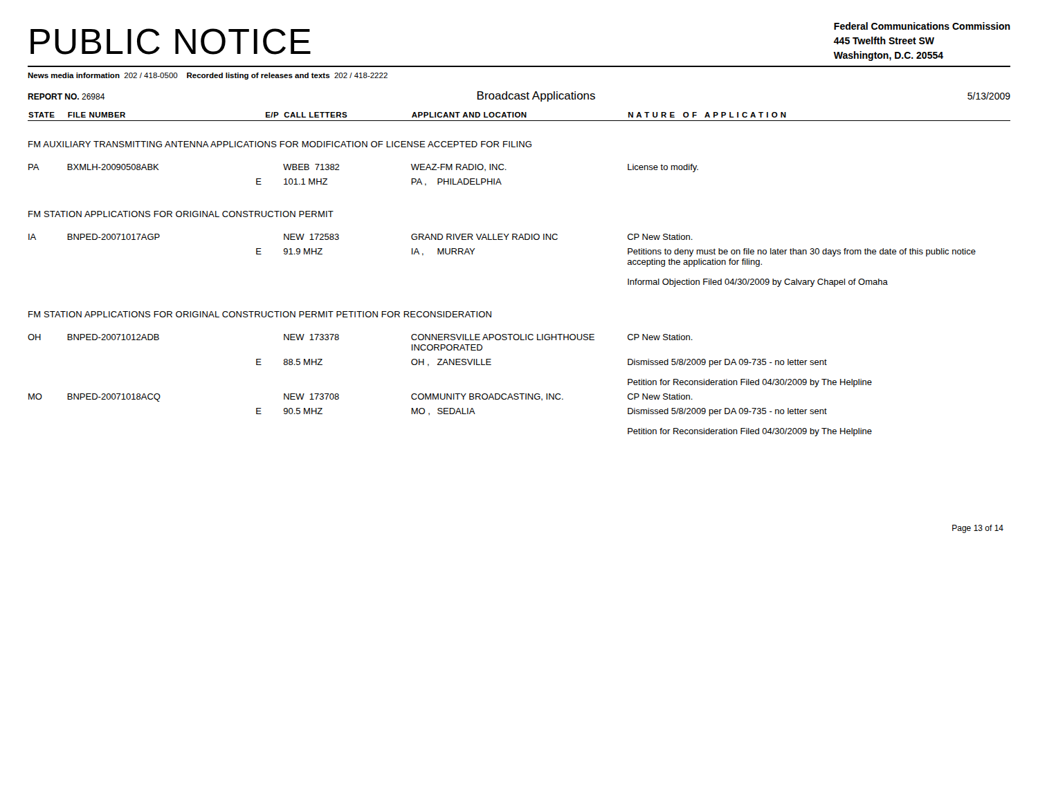PUBLIC NOTICE
Federal Communications Commission
445 Twelfth Street SW
Washington, D.C. 20554
News media information 202 / 418-0500 Recorded listing of releases and texts 202 / 418-2222
REPORT NO. 26984
Broadcast Applications
5/13/2009
| STATE | FILE NUMBER | E/P | CALL LETTERS | APPLICANT AND LOCATION | N A T U R E O F A P P L I C A T I O N |
FM AUXILIARY TRANSMITTING ANTENNA APPLICATIONS FOR MODIFICATION OF LICENSE ACCEPTED FOR FILING
| PA | BXMLH-20090508ABK | | WBEB 71382 | WEAZ-FM RADIO, INC. | License to modify. |
| | | E | 101.1 MHZ | PA , PHILADELPHIA | |
FM STATION APPLICATIONS FOR ORIGINAL CONSTRUCTION PERMIT
| IA | BNPED-20071017AGP | | NEW 172583 | GRAND RIVER VALLEY RADIO INC | CP New Station. |
| | | E | 91.9 MHZ | IA , MURRAY | Petitions to deny must be on file no later than 30 days from the date of this public notice accepting the application for filing. Informal Objection Filed 04/30/2009 by Calvary Chapel of Omaha |
FM STATION APPLICATIONS FOR ORIGINAL CONSTRUCTION PERMIT PETITION FOR RECONSIDERATION
| OH | BNPED-20071012ADB | | NEW 173378 | CONNERSVILLE APOSTOLIC LIGHTHOUSE INCORPORATED | CP New Station. |
| | | E | 88.5 MHZ | OH , ZANESVILLE | Dismissed 5/8/2009 per DA 09-735 - no letter sent Petition for Reconsideration Filed 04/30/2009 by The Helpline |
| MO | BNPED-20071018ACQ | | NEW 173708 | COMMUNITY BROADCASTING, INC. | CP New Station. |
| | | E | 90.5 MHZ | MO , SEDALIA | Dismissed 5/8/2009 per DA 09-735 - no letter sent Petition for Reconsideration Filed 04/30/2009 by The Helpline |
Page 13 of 14